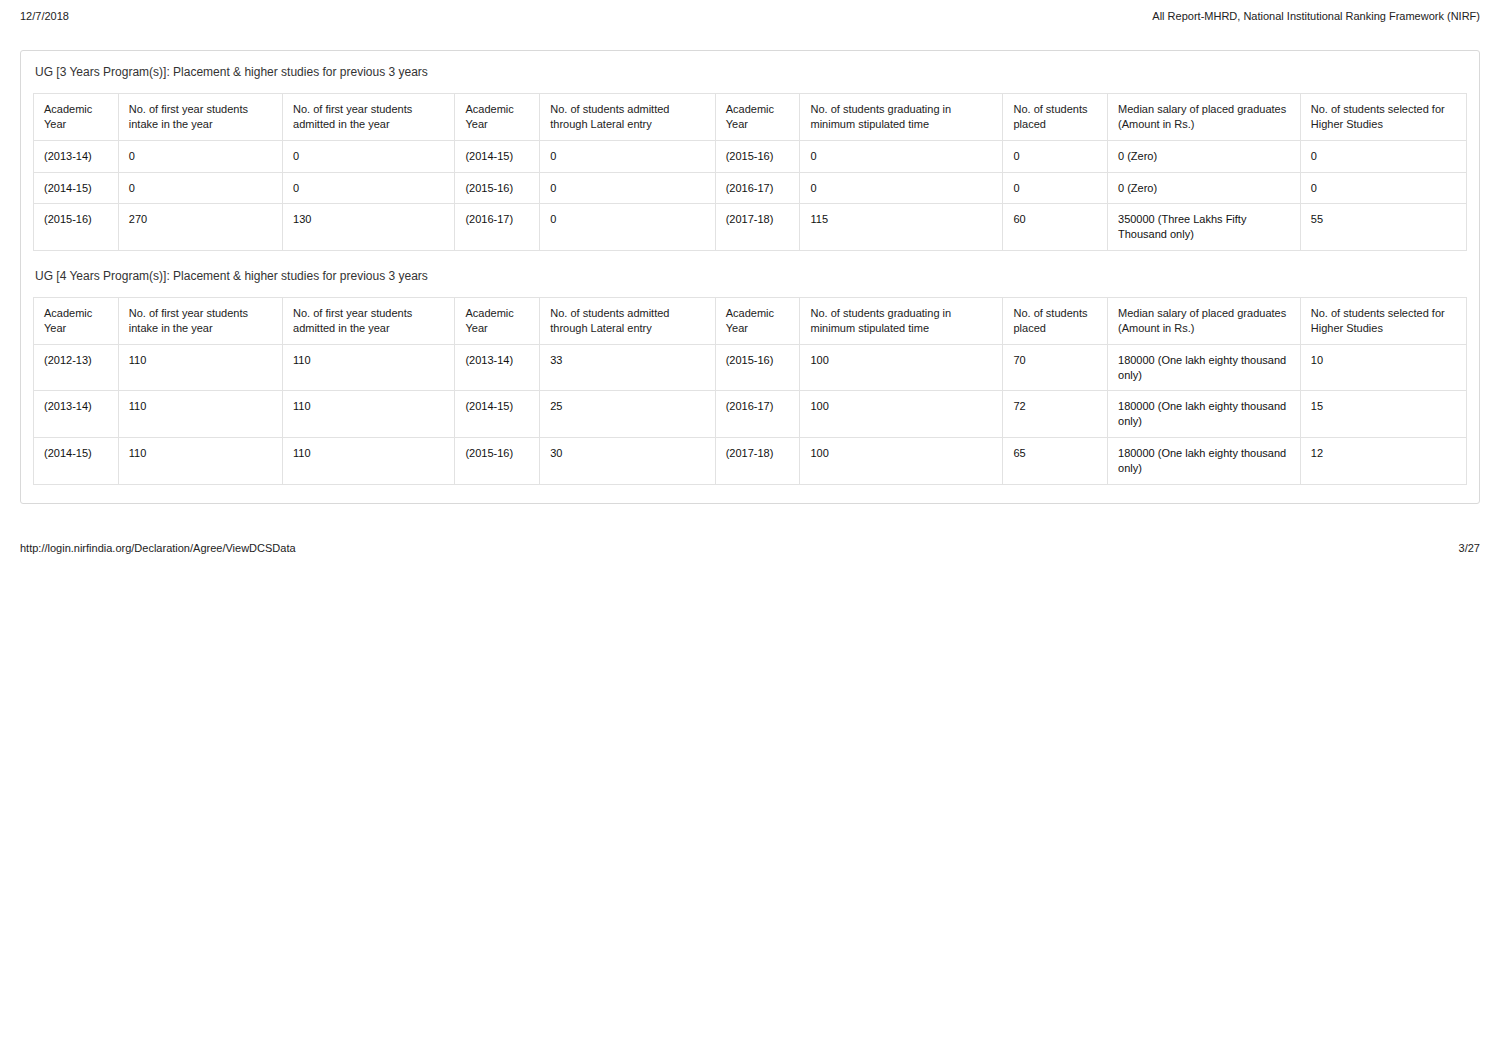12/7/2018
All Report-MHRD, National Institutional Ranking Framework (NIRF)
UG [3 Years Program(s)]: Placement & higher studies for previous 3 years
| Academic Year | No. of first year students intake in the year | No. of first year students admitted in the year | Academic Year | No. of students admitted through Lateral entry | Academic Year | No. of students graduating in minimum stipulated time | No. of students placed | Median salary of placed graduates (Amount in Rs.) | No. of students selected for Higher Studies |
| --- | --- | --- | --- | --- | --- | --- | --- | --- | --- |
| (2013-14) | 0 | 0 | (2014-15) | 0 | (2015-16) | 0 | 0 | 0 (Zero) | 0 |
| (2014-15) | 0 | 0 | (2015-16) | 0 | (2016-17) | 0 | 0 | 0 (Zero) | 0 |
| (2015-16) | 270 | 130 | (2016-17) | 0 | (2017-18) | 115 | 60 | 350000 (Three Lakhs Fifty Thousand only) | 55 |
UG [4 Years Program(s)]: Placement & higher studies for previous 3 years
| Academic Year | No. of first year students intake in the year | No. of first year students admitted in the year | Academic Year | No. of students admitted through Lateral entry | Academic Year | No. of students graduating in minimum stipulated time | No. of students placed | Median salary of placed graduates (Amount in Rs.) | No. of students selected for Higher Studies |
| --- | --- | --- | --- | --- | --- | --- | --- | --- | --- |
| (2012-13) | 110 | 110 | (2013-14) | 33 | (2015-16) | 100 | 70 | 180000 (One lakh eighty thousand only) | 10 |
| (2013-14) | 110 | 110 | (2014-15) | 25 | (2016-17) | 100 | 72 | 180000 (One lakh eighty thousand only) | 15 |
| (2014-15) | 110 | 110 | (2015-16) | 30 | (2017-18) | 100 | 65 | 180000 (One lakh eighty thousand only) | 12 |
http://login.nirfindia.org/Declaration/Agree/ViewDCSData
3/27